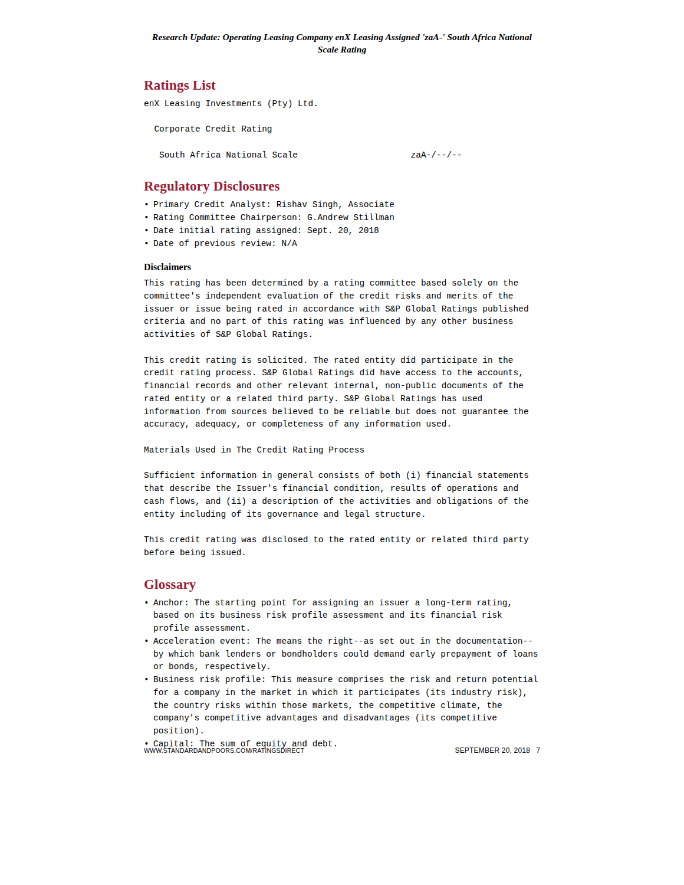Research Update: Operating Leasing Company enX Leasing Assigned 'zaA-' South Africa National Scale Rating
Ratings List
enX Leasing Investments (Pty) Ltd.

  Corporate Credit Rating

   South Africa National Scale                      zaA-/--/--
Regulatory Disclosures
Primary Credit Analyst: Rishav Singh, Associate
Rating Committee Chairperson: G.Andrew Stillman
Date initial rating assigned: Sept. 20, 2018
Date of previous review: N/A
Disclaimers
This rating has been determined by a rating committee based solely on the committee's independent evaluation of the credit risks and merits of the issuer or issue being rated in accordance with S&P Global Ratings published criteria and no part of this rating was influenced by any other business activities of S&P Global Ratings.
This credit rating is solicited. The rated entity did participate in the credit rating process. S&P Global Ratings did have access to the accounts, financial records and other relevant internal, non-public documents of the rated entity or a related third party. S&P Global Ratings has used information from sources believed to be reliable but does not guarantee the accuracy, adequacy, or completeness of any information used.
Materials Used in The Credit Rating Process
Sufficient information in general consists of both (i) financial statements that describe the Issuer's financial condition, results of operations and cash flows, and (ii) a description of the activities and obligations of the entity including of its governance and legal structure.
This credit rating was disclosed to the rated entity or related third party before being issued.
Glossary
Anchor: The starting point for assigning an issuer a long-term rating, based on its business risk profile assessment and its financial risk profile assessment.
Acceleration event: The means the right--as set out in the documentation--by which bank lenders or bondholders could demand early prepayment of loans or bonds, respectively.
Business risk profile: This measure comprises the risk and return potential for a company in the market in which it participates (its industry risk), the country risks within those markets, the competitive climate, the company's competitive advantages and disadvantages (its competitive position).
Capital: The sum of equity and debt.
WWW.STANDARDANDPOORS.COM/RATINGSDIRECT
SEPTEMBER 20, 20187